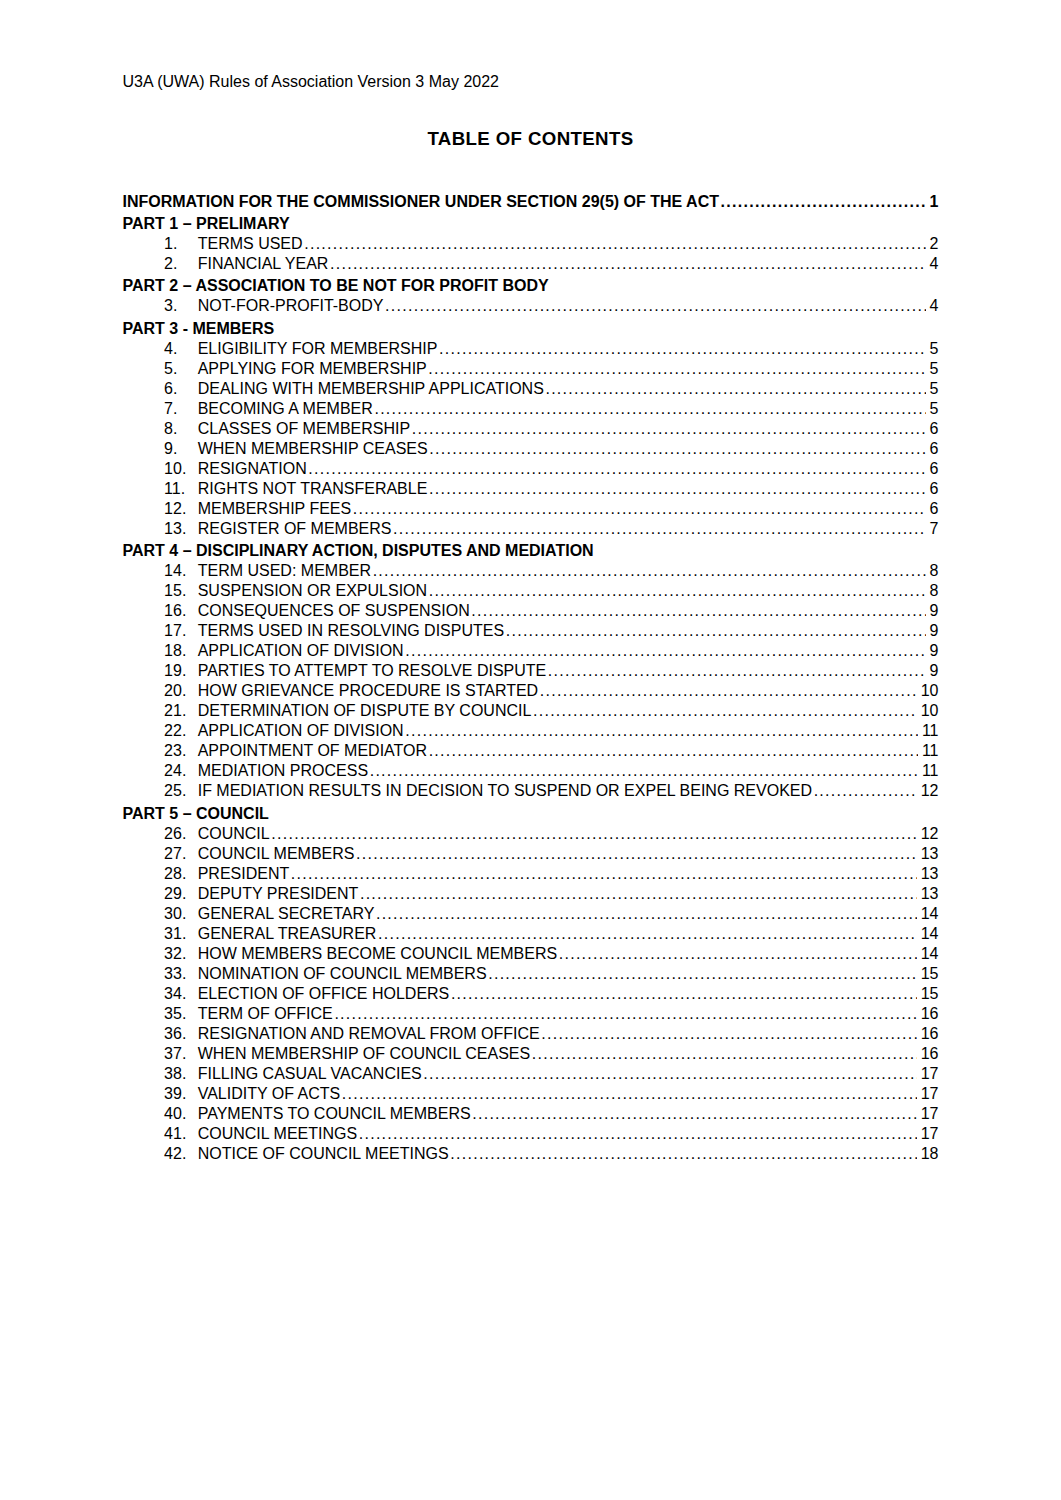U3A (UWA) Rules of Association Version 3 May 2022
TABLE OF CONTENTS
INFORMATION FOR THE COMMISSIONER UNDER SECTION 29(5) OF THE ACT .................................................................................................................................................. 1
PART 1 – PRELIMARY
1. TERMS USED .................................................................................................................................................. 2
2. FINANCIAL YEAR .................................................................................................................................................. 4
PART 2 – ASSOCIATION TO BE NOT FOR PROFIT BODY
3. NOT-FOR-PROFIT-BODY .................................................................................................................................................. 4
PART 3 - MEMBERS
4. ELIGIBILITY FOR MEMBERSHIP .................................................................................................................................................. 5
5. APPLYING FOR MEMBERSHIP .................................................................................................................................................. 5
6. DEALING WITH MEMBERSHIP APPLICATIONS .................................................................................................................................................. 5
7. BECOMING A MEMBER .................................................................................................................................................. 5
8. CLASSES OF MEMBERSHIP .................................................................................................................................................. 6
9. WHEN MEMBERSHIP CEASES .................................................................................................................................................. 6
10. RESIGNATION .................................................................................................................................................. 6
11. RIGHTS NOT TRANSFERABLE .................................................................................................................................................. 6
12. MEMBERSHIP FEES .................................................................................................................................................. 6
13. REGISTER OF MEMBERS .................................................................................................................................................. 7
PART 4 – DISCIPLINARY ACTION, DISPUTES AND MEDIATION
14. TERM USED: MEMBER .................................................................................................................................................. 8
15. SUSPENSION OR EXPULSION .................................................................................................................................................. 8
16. CONSEQUENCES OF SUSPENSION .................................................................................................................................................. 9
17. TERMS USED IN RESOLVING DISPUTES .................................................................................................................................................. 9
18. APPLICATION OF DIVISION .................................................................................................................................................. 9
19. PARTIES TO ATTEMPT TO RESOLVE DISPUTE .................................................................................................................................................. 9
20. HOW GRIEVANCE PROCEDURE IS STARTED .................................................................................................................................................. 10
21. DETERMINATION OF DISPUTE BY COUNCIL .................................................................................................................................................. 10
22. APPLICATION OF DIVISION .................................................................................................................................................. 11
23. APPOINTMENT OF MEDIATOR .................................................................................................................................................. 11
24. MEDIATION PROCESS .................................................................................................................................................. 11
25. IF MEDIATION RESULTS IN DECISION TO SUSPEND OR EXPEL BEING REVOKED .................................................................................................................................................. 12
PART 5 – COUNCIL
26. COUNCIL .................................................................................................................................................. 12
27. COUNCIL MEMBERS .................................................................................................................................................. 13
28. PRESIDENT .................................................................................................................................................. 13
29. DEPUTY PRESIDENT .................................................................................................................................................. 13
30. GENERAL SECRETARY .................................................................................................................................................. 14
31. GENERAL TREASURER .................................................................................................................................................. 14
32. HOW MEMBERS BECOME COUNCIL MEMBERS .................................................................................................................................................. 14
33. NOMINATION OF COUNCIL MEMBERS .................................................................................................................................................. 15
34. ELECTION OF OFFICE HOLDERS .................................................................................................................................................. 15
35. TERM OF OFFICE .................................................................................................................................................. 16
36. RESIGNATION AND REMOVAL FROM OFFICE .................................................................................................................................................. 16
37. WHEN MEMBERSHIP OF COUNCIL CEASES .................................................................................................................................................. 16
38. FILLING CASUAL VACANCIES .................................................................................................................................................. 17
39. VALIDITY OF ACTS .................................................................................................................................................. 17
40. PAYMENTS TO COUNCIL MEMBERS .................................................................................................................................................. 17
41. COUNCIL MEETINGS .................................................................................................................................................. 17
42. NOTICE OF COUNCIL MEETINGS .................................................................................................................................................. 18